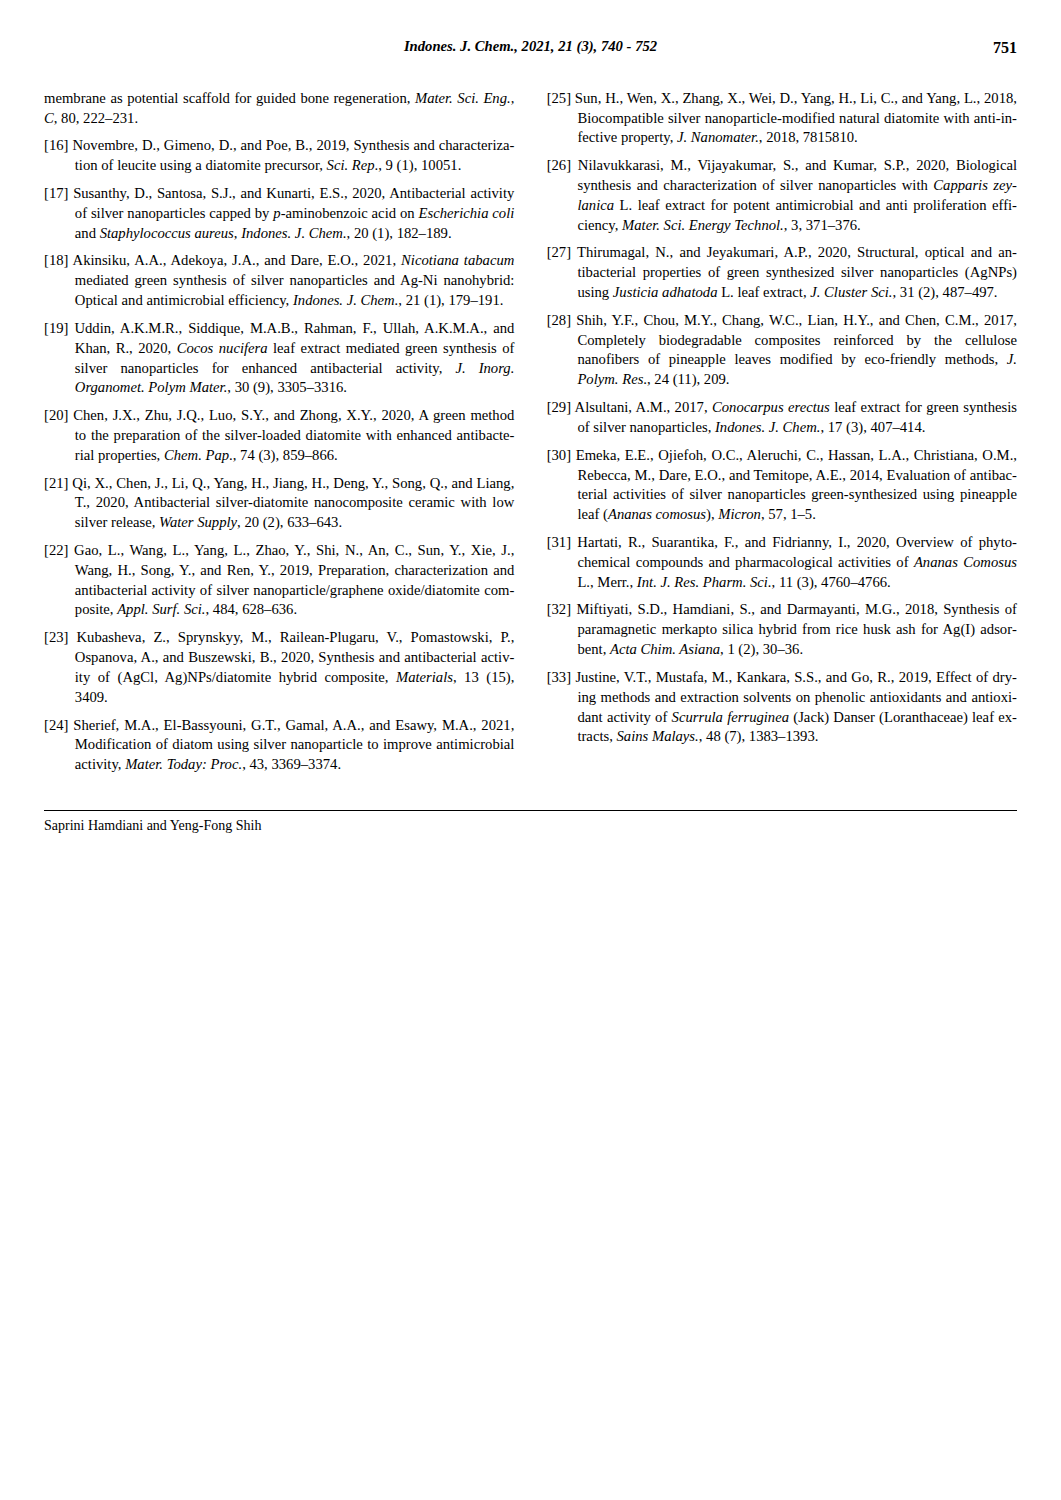Indones. J. Chem., 2021, 21 (3), 740 - 752 751
membrane as potential scaffold for guided bone regeneration, Mater. Sci. Eng., C, 80, 222–231.
[16] Novembre, D., Gimeno, D., and Poe, B., 2019, Synthesis and characterization of leucite using a diatomite precursor, Sci. Rep., 9 (1), 10051.
[17] Susanthy, D., Santosa, S.J., and Kunarti, E.S., 2020, Antibacterial activity of silver nanoparticles capped by p-aminobenzoic acid on Escherichia coli and Staphylococcus aureus, Indones. J. Chem., 20 (1), 182–189.
[18] Akinsiku, A.A., Adekoya, J.A., and Dare, E.O., 2021, Nicotiana tabacum mediated green synthesis of silver nanoparticles and Ag-Ni nanohybrid: Optical and antimicrobial efficiency, Indones. J. Chem., 21 (1), 179–191.
[19] Uddin, A.K.M.R., Siddique, M.A.B., Rahman, F., Ullah, A.K.M.A., and Khan, R., 2020, Cocos nucifera leaf extract mediated green synthesis of silver nanoparticles for enhanced antibacterial activity, J. Inorg. Organomet. Polym Mater., 30 (9), 3305–3316.
[20] Chen, J.X., Zhu, J.Q., Luo, S.Y., and Zhong, X.Y., 2020, A green method to the preparation of the silver-loaded diatomite with enhanced antibacterial properties, Chem. Pap., 74 (3), 859–866.
[21] Qi, X., Chen, J., Li, Q., Yang, H., Jiang, H., Deng, Y., Song, Q., and Liang, T., 2020, Antibacterial silver-diatomite nanocomposite ceramic with low silver release, Water Supply, 20 (2), 633–643.
[22] Gao, L., Wang, L., Yang, L., Zhao, Y., Shi, N., An, C., Sun, Y., Xie, J., Wang, H., Song, Y., and Ren, Y., 2019, Preparation, characterization and antibacterial activity of silver nanoparticle/graphene oxide/diatomite composite, Appl. Surf. Sci., 484, 628–636.
[23] Kubasheva, Z., Sprynskyy, M., Railean-Plugaru, V., Pomastowski, P., Ospanova, A., and Buszewski, B., 2020, Synthesis and antibacterial activity of (AgCl, Ag)NPs/diatomite hybrid composite, Materials, 13 (15), 3409.
[24] Sherief, M.A., El-Bassyouni, G.T., Gamal, A.A., and Esawy, M.A., 2021, Modification of diatom using silver nanoparticle to improve antimicrobial activity, Mater. Today: Proc., 43, 3369–3374.
[25] Sun, H., Wen, X., Zhang, X., Wei, D., Yang, H., Li, C., and Yang, L., 2018, Biocompatible silver nanoparticle-modified natural diatomite with anti-infective property, J. Nanomater., 2018, 7815810.
[26] Nilavukkarasi, M., Vijayakumar, S., and Kumar, S.P., 2020, Biological synthesis and characterization of silver nanoparticles with Capparis zeylanica L. leaf extract for potent antimicrobial and anti proliferation efficiency, Mater. Sci. Energy Technol., 3, 371–376.
[27] Thirumagal, N., and Jeyakumari, A.P., 2020, Structural, optical and antibacterial properties of green synthesized silver nanoparticles (AgNPs) using Justicia adhatoda L. leaf extract, J. Cluster Sci., 31 (2), 487–497.
[28] Shih, Y.F., Chou, M.Y., Chang, W.C., Lian, H.Y., and Chen, C.M., 2017, Completely biodegradable composites reinforced by the cellulose nanofibers of pineapple leaves modified by eco-friendly methods, J. Polym. Res., 24 (11), 209.
[29] Alsultani, A.M., 2017, Conocarpus erectus leaf extract for green synthesis of silver nanoparticles, Indones. J. Chem., 17 (3), 407–414.
[30] Emeka, E.E., Ojiefoh, O.C., Aleruchi, C., Hassan, L.A., Christiana, O.M., Rebecca, M., Dare, E.O., and Temitope, A.E., 2014, Evaluation of antibacterial activities of silver nanoparticles green-synthesized using pineapple leaf (Ananas comosus), Micron, 57, 1–5.
[31] Hartati, R., Suarantika, F., and Fidrianny, I., 2020, Overview of phytochemical compounds and pharmacological activities of Ananas Comosus L., Merr., Int. J. Res. Pharm. Sci., 11 (3), 4760–4766.
[32] Miftiyati, S.D., Hamdiani, S., and Darmayanti, M.G., 2018, Synthesis of paramagnetic merkapto silica hybrid from rice husk ash for Ag(I) adsorbent, Acta Chim. Asiana, 1 (2), 30–36.
[33] Justine, V.T., Mustafa, M., Kankara, S.S., and Go, R., 2019, Effect of drying methods and extraction solvents on phenolic antioxidants and antioxidant activity of Scurrula ferruginea (Jack) Danser (Loranthaceae) leaf extracts, Sains Malays., 48 (7), 1383–1393.
Saprini Hamdiani and Yeng-Fong Shih